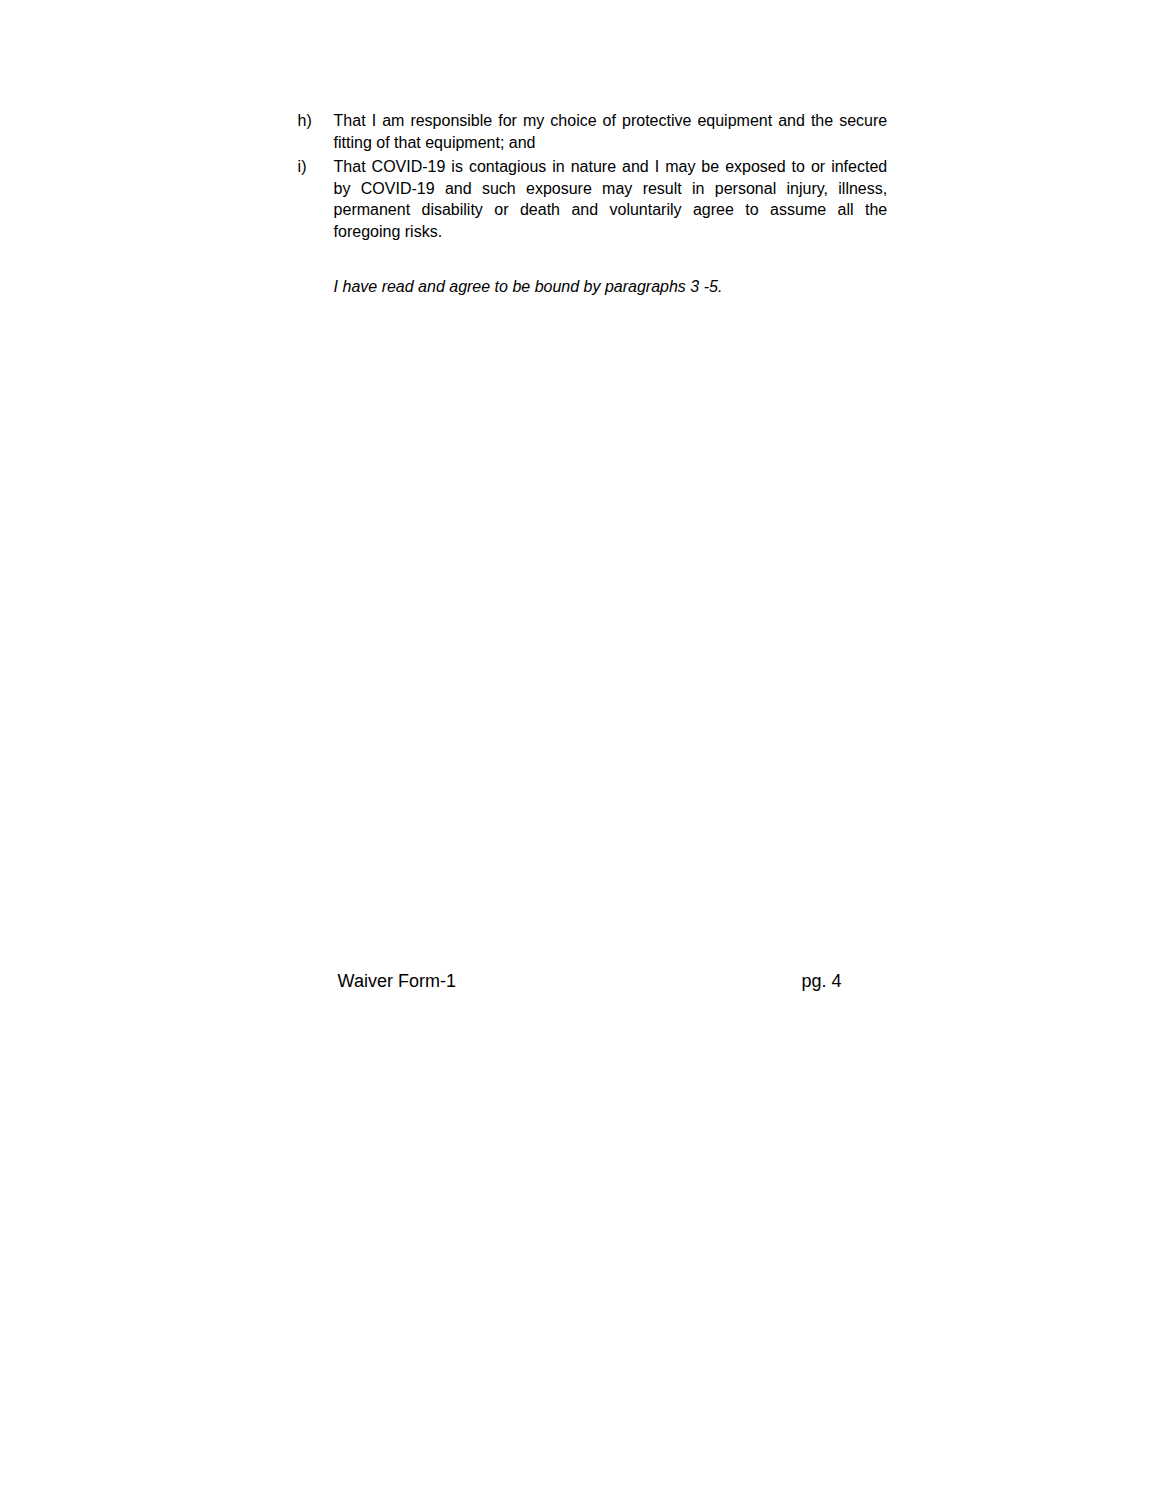h) That I am responsible for my choice of protective equipment and the secure fitting of that equipment; and
i) That COVID-19 is contagious in nature and I may be exposed to or infected by COVID-19 and such exposure may result in personal injury, illness, permanent disability or death and voluntarily agree to assume all the foregoing risks.
I have read and agree to be bound by paragraphs 3 -5.
Waiver Form-1 pg. 4